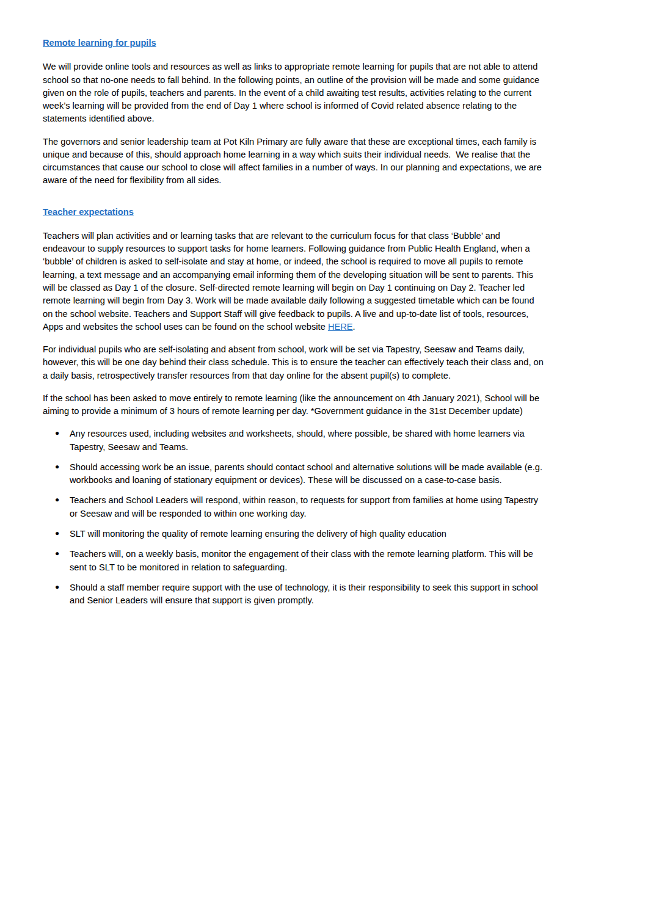Remote learning for pupils
We will provide online tools and resources as well as links to appropriate remote learning for pupils that are not able to attend school so that no-one needs to fall behind. In the following points, an outline of the provision will be made and some guidance given on the role of pupils, teachers and parents. In the event of a child awaiting test results, activities relating to the current week’s learning will be provided from the end of Day 1 where school is informed of Covid related absence relating to the statements identified above.
The governors and senior leadership team at Pot Kiln Primary are fully aware that these are exceptional times, each family is unique and because of this, should approach home learning in a way which suits their individual needs. We realise that the circumstances that cause our school to close will affect families in a number of ways. In our planning and expectations, we are aware of the need for flexibility from all sides.
Teacher expectations
Teachers will plan activities and or learning tasks that are relevant to the curriculum focus for that class ‘Bubble’ and endeavour to supply resources to support tasks for home learners. Following guidance from Public Health England, when a ‘bubble’ of children is asked to self-isolate and stay at home, or indeed, the school is required to move all pupils to remote learning, a text message and an accompanying email informing them of the developing situation will be sent to parents. This will be classed as Day 1 of the closure. Self-directed remote learning will begin on Day 1 continuing on Day 2. Teacher led remote learning will begin from Day 3. Work will be made available daily following a suggested timetable which can be found on the school website. Teachers and Support Staff will give feedback to pupils. A live and up-to-date list of tools, resources, Apps and websites the school uses can be found on the school website HERE.
For individual pupils who are self-isolating and absent from school, work will be set via Tapestry, Seesaw and Teams daily, however, this will be one day behind their class schedule. This is to ensure the teacher can effectively teach their class and, on a daily basis, retrospectively transfer resources from that day online for the absent pupil(s) to complete.
If the school has been asked to move entirely to remote learning (like the announcement on 4th January 2021), School will be aiming to provide a minimum of 3 hours of remote learning per day. *Government guidance in the 31st December update)
Any resources used, including websites and worksheets, should, where possible, be shared with home learners via Tapestry, Seesaw and Teams.
Should accessing work be an issue, parents should contact school and alternative solutions will be made available (e.g. workbooks and loaning of stationary equipment or devices). These will be discussed on a case-to-case basis.
Teachers and School Leaders will respond, within reason, to requests for support from families at home using Tapestry or Seesaw and will be responded to within one working day.
SLT will monitoring the quality of remote learning ensuring the delivery of high quality education
Teachers will, on a weekly basis, monitor the engagement of their class with the remote learning platform. This will be sent to SLT to be monitored in relation to safeguarding.
Should a staff member require support with the use of technology, it is their responsibility to seek this support in school and Senior Leaders will ensure that support is given promptly.